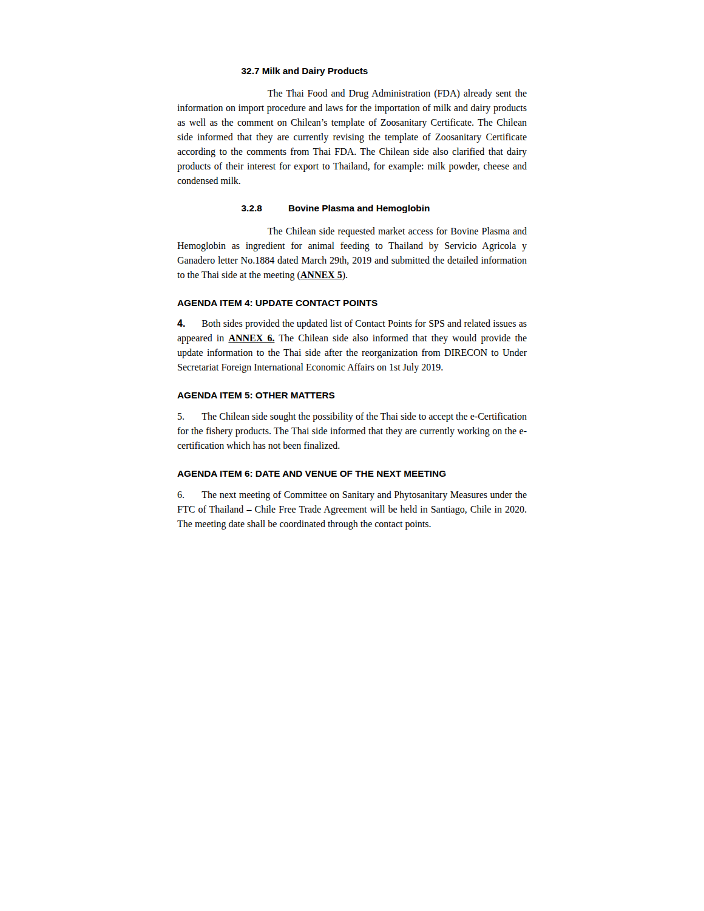32.7 Milk and Dairy Products
The Thai Food and Drug Administration (FDA) already sent the information on import procedure and laws for the importation of milk and dairy products as well as the comment on Chilean’s template of Zoosanitary Certificate. The Chilean side informed that they are currently revising the template of Zoosanitary Certificate according to the comments from Thai FDA. The Chilean side also clarified that dairy products of their interest for export to Thailand, for example: milk powder, cheese and condensed milk.
3.2.8 Bovine Plasma and Hemoglobin
The Chilean side requested market access for Bovine Plasma and Hemoglobin as ingredient for animal feeding to Thailand by Servicio Agricola y Ganadero letter No.1884 dated March 29th, 2019 and submitted the detailed information to the Thai side at the meeting (ANNEX 5).
AGENDA ITEM 4: UPDATE CONTACT POINTS
4. Both sides provided the updated list of Contact Points for SPS and related issues as appeared in ANNEX 6. The Chilean side also informed that they would provide the update information to the Thai side after the reorganization from DIRECON to Under Secretariat Foreign International Economic Affairs on 1st July 2019.
AGENDA ITEM 5: OTHER MATTERS
5. The Chilean side sought the possibility of the Thai side to accept the e-Certification for the fishery products. The Thai side informed that they are currently working on the e-certification which has not been finalized.
AGENDA ITEM 6: DATE AND VENUE OF THE NEXT MEETING
6. The next meeting of Committee on Sanitary and Phytosanitary Measures under the FTC of Thailand – Chile Free Trade Agreement will be held in Santiago, Chile in 2020. The meeting date shall be coordinated through the contact points.